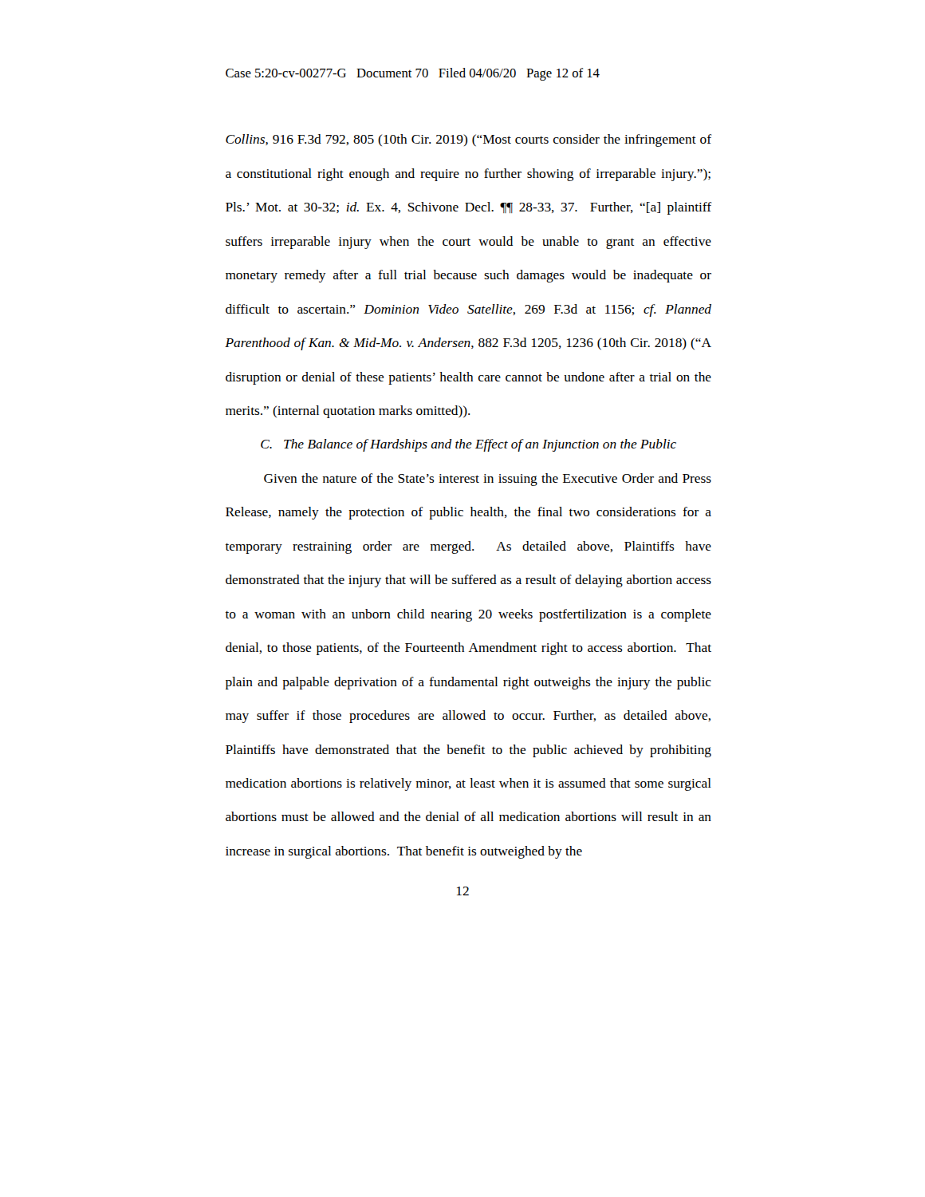Case 5:20-cv-00277-G Document 70 Filed 04/06/20 Page 12 of 14
Collins, 916 F.3d 792, 805 (10th Cir. 2019) (“Most courts consider the infringement of a constitutional right enough and require no further showing of irreparable injury.”); Pls.’ Mot. at 30-32; id. Ex. 4, Schivone Decl. ¶¶ 28-33, 37. Further, “[a] plaintiff suffers irreparable injury when the court would be unable to grant an effective monetary remedy after a full trial because such damages would be inadequate or difficult to ascertain.” Dominion Video Satellite, 269 F.3d at 1156; cf. Planned Parenthood of Kan. & Mid-Mo. v. Andersen, 882 F.3d 1205, 1236 (10th Cir. 2018) (“A disruption or denial of these patients’ health care cannot be undone after a trial on the merits.” (internal quotation marks omitted)).
C. The Balance of Hardships and the Effect of an Injunction on the Public
Given the nature of the State’s interest in issuing the Executive Order and Press Release, namely the protection of public health, the final two considerations for a temporary restraining order are merged. As detailed above, Plaintiffs have demonstrated that the injury that will be suffered as a result of delaying abortion access to a woman with an unborn child nearing 20 weeks postfertilization is a complete denial, to those patients, of the Fourteenth Amendment right to access abortion. That plain and palpable deprivation of a fundamental right outweighs the injury the public may suffer if those procedures are allowed to occur. Further, as detailed above, Plaintiffs have demonstrated that the benefit to the public achieved by prohibiting medication abortions is relatively minor, at least when it is assumed that some surgical abortions must be allowed and the denial of all medication abortions will result in an increase in surgical abortions. That benefit is outweighed by the
12